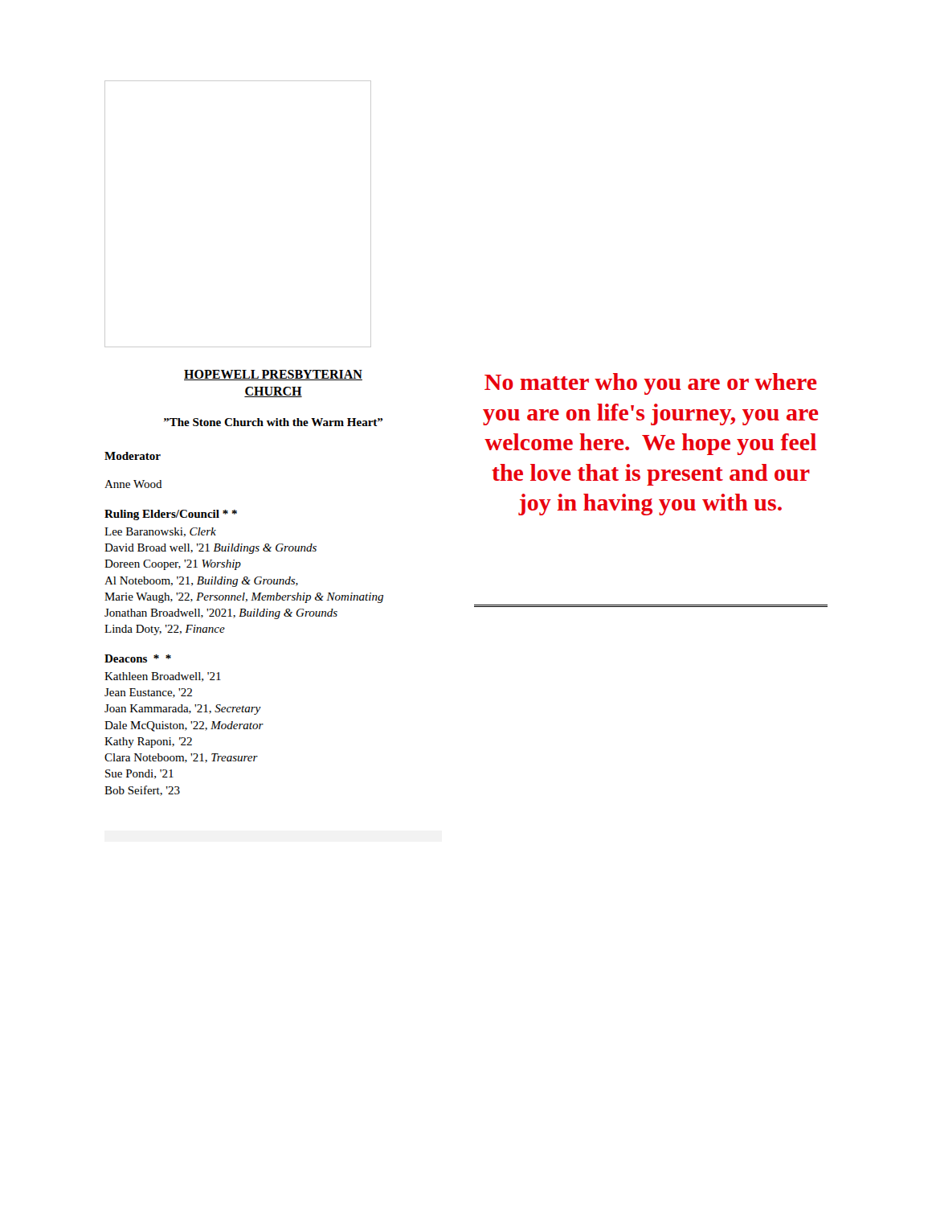HOPEWELL PRESBYTERIAN
CHURCH
”The Stone Church with the Warm Heart”
Moderator
Anne Wood
Ruling Elders/Council * *
Lee Baranowski, Clerk
David Broad well, '21 Buildings & Grounds
Doreen Cooper, '21 Worship
Al Noteboom, '21, Building & Grounds,
Marie Waugh, '22, Personnel, Membership & Nominating
Jonathan Broadwell, '2021, Building & Grounds
Linda Doty, '22, Finance
Deacons * *
Kathleen Broadwell, '21
Jean Eustance, '22
Joan Kammarada, '21, Secretary
Dale McQuiston, '22, Moderator
Kathy Raponi, '22
Clara Noteboom, '21, Treasurer
Sue Pondi, '21
Bob Seifert, '23
No matter who you are or where you are on life's journey, you are welcome here. We hope you feel the love that is present and our joy in having you with us.